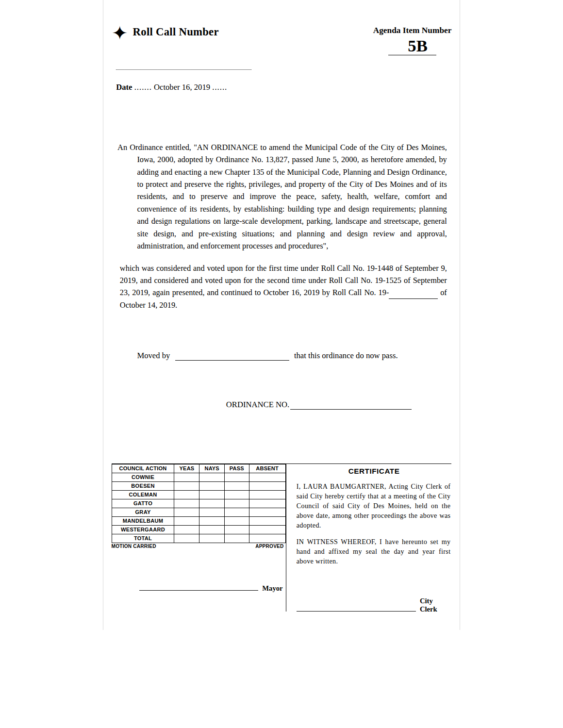✦ Roll Call Number
Agenda Item Number
5B
Date ....... October 16, 2019 ......
An Ordinance entitled, "AN ORDINANCE to amend the Municipal Code of the City of Des Moines, Iowa, 2000, adopted by Ordinance No. 13,827, passed June 5, 2000, as heretofore amended, by adding and enacting a new Chapter 135 of the Municipal Code, Planning and Design Ordinance, to protect and preserve the rights, privileges, and property of the City of Des Moines and of its residents, and to preserve and improve the peace, safety, health, welfare, comfort and convenience of its residents, by establishing: building type and design requirements; planning and design regulations on large-scale development, parking, landscape and streetscape, general site design, and pre-existing situations; and planning and design review and approval, administration, and enforcement processes and procedures",
which was considered and voted upon for the first time under Roll Call No. 19-1448 of September 9, 2019, and considered and voted upon for the second time under Roll Call No. 19-1525 of September 23, 2019, again presented, and continued to October 16, 2019 by Roll Call No. 19- of October 14, 2019.
Moved by that this ordinance do now pass.
ORDINANCE NO.
| COUNCIL ACTION | YEAS | NAYS | PASS | ABSENT |
| --- | --- | --- | --- | --- |
| COWNIE | | | | |
| BOESEN | | | | |
| COLEMAN | | | | |
| GATTO | | | | |
| GRAY | | | | |
| MANDELBAUM | | | | |
| WESTERGAARD | | | | |
| TOTAL | | | | |
MOTION CARRIED APPROVED
Mayor
CERTIFICATE
I, LAURA BAUMGARTNER, Acting City Clerk of said City hereby certify that at a meeting of the City Council of said City of Des Moines, held on the above date, among other proceedings the above was adopted.
IN WITNESS WHEREOF, I have hereunto set my hand and affixed my seal the day and year first above written.
City Clerk